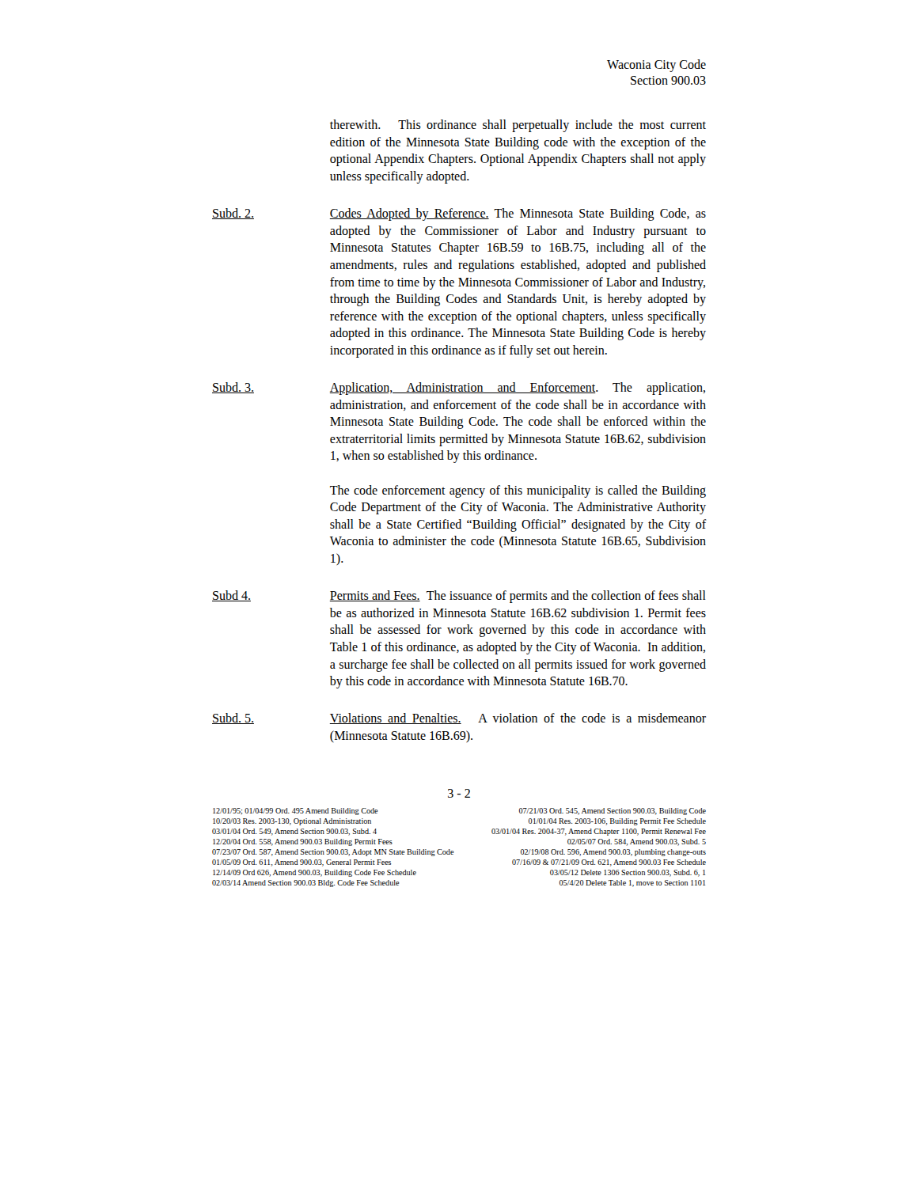Waconia City Code Section 900.03
therewith. This ordinance shall perpetually include the most current edition of the Minnesota State Building code with the exception of the optional Appendix Chapters. Optional Appendix Chapters shall not apply unless specifically adopted.
Subd. 2.
Codes Adopted by Reference. The Minnesota State Building Code, as adopted by the Commissioner of Labor and Industry pursuant to Minnesota Statutes Chapter 16B.59 to 16B.75, including all of the amendments, rules and regulations established, adopted and published from time to time by the Minnesota Commissioner of Labor and Industry, through the Building Codes and Standards Unit, is hereby adopted by reference with the exception of the optional chapters, unless specifically adopted in this ordinance. The Minnesota State Building Code is hereby incorporated in this ordinance as if fully set out herein.
Subd. 3.
Application, Administration and Enforcement. The application, administration, and enforcement of the code shall be in accordance with Minnesota State Building Code. The code shall be enforced within the extraterritorial limits permitted by Minnesota Statute 16B.62, subdivision 1, when so established by this ordinance.
The code enforcement agency of this municipality is called the Building Code Department of the City of Waconia. The Administrative Authority shall be a State Certified “Building Official” designated by the City of Waconia to administer the code (Minnesota Statute 16B.65, Subdivision 1).
Subd 4.
Permits and Fees. The issuance of permits and the collection of fees shall be as authorized in Minnesota Statute 16B.62 subdivision 1. Permit fees shall be assessed for work governed by this code in accordance with Table 1 of this ordinance, as adopted by the City of Waconia. In addition, a surcharge fee shall be collected on all permits issued for work governed by this code in accordance with Minnesota Statute 16B.70.
Subd. 5.
Violations and Penalties. A violation of the code is a misdemeanor (Minnesota Statute 16B.69).
3 - 2
| 12/01/95; 01/04/99 Ord. 495 Amend Building Code | 07/21/03 Ord. 545, Amend Section 900.03, Building Code |
| 10/20/03 Res. 2003-130, Optional Administration | 01/01/04 Res. 2003-106, Building Permit Fee Schedule |
| 03/01/04 Ord. 549, Amend Section 900.03, Subd. 4 | 03/01/04 Res. 2004-37, Amend Chapter 1100, Permit Renewal Fee |
| 12/20/04 Ord. 558, Amend 900.03 Building Permit Fees | 02/05/07 Ord. 584, Amend 900.03, Subd. 5 |
| 07/23/07 Ord. 587, Amend Section 900.03, Adopt MN State Building Code | 02/19/08 Ord. 596, Amend 900.03, plumbing change-outs |
| 01/05/09 Ord. 611, Amend 900.03, General Permit Fees | 07/16/09 & 07/21/09 Ord. 621, Amend 900.03 Fee Schedule |
| 12/14/09 Ord 626, Amend 900.03, Building Code Fee Schedule | 03/05/12 Delete 1306 Section 900.03, Subd. 6, 1 |
| 02/03/14 Amend Section 900.03 Bldg. Code Fee Schedule | 05/4/20 Delete Table 1, move to Section 1101 |